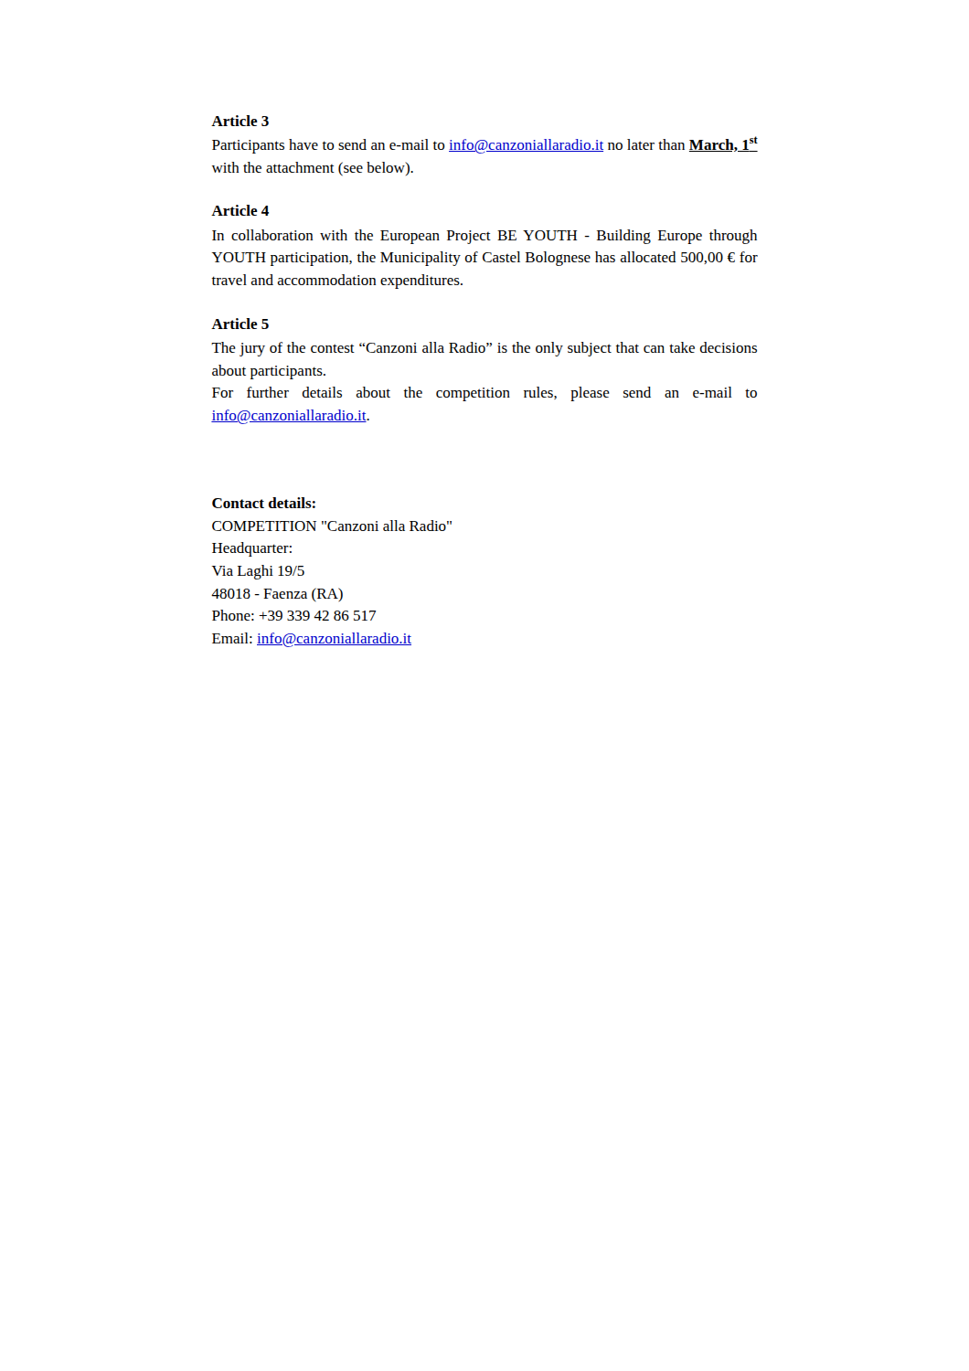Article 3
Participants have to send an e-mail to info@canzoniallaradio.it no later than March, 1st with the attachment (see below).
Article 4
In collaboration with the European Project BE YOUTH - Building Europe through YOUTH participation, the Municipality of Castel Bolognese has allocated 500,00 € for travel and accommodation expenditures.
Article 5
The jury of the contest “Canzoni alla Radio” is the only subject that can take decisions about participants.
For further details about the competition rules, please send an e-mail to info@canzoniallaradio.it.
Contact details:
COMPETITION "Canzoni alla Radio"
Headquarter:
Via Laghi 19/5
48018 - Faenza (RA)
Phone: +39 339 42 86 517
Email: info@canzoniallaradio.it